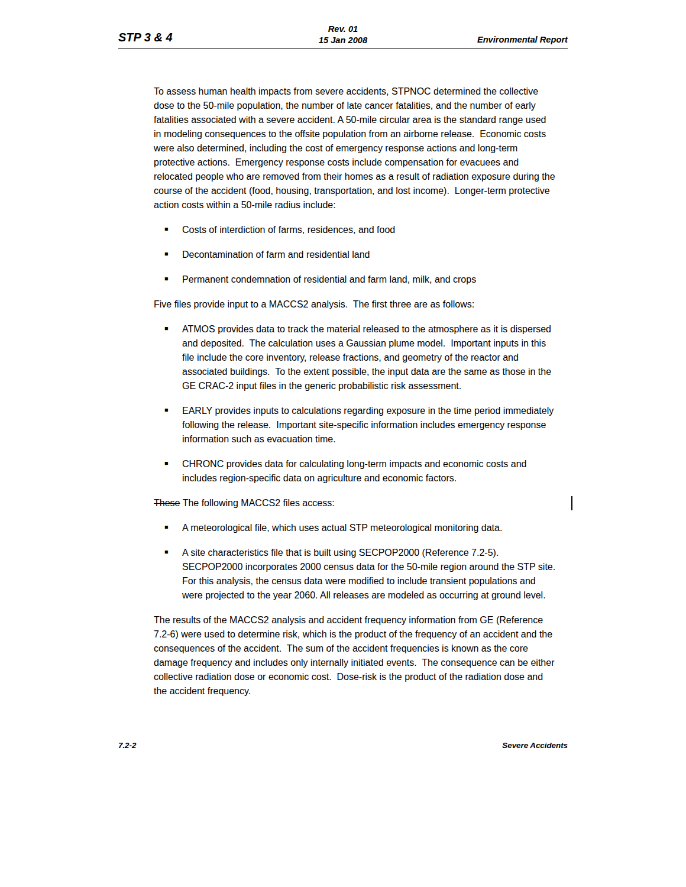Rev. 01
15 Jan 2008
STP 3 & 4
Environmental Report
To assess human health impacts from severe accidents, STPNOC determined the collective dose to the 50-mile population, the number of late cancer fatalities, and the number of early fatalities associated with a severe accident. A 50-mile circular area is the standard range used in modeling consequences to the offsite population from an airborne release. Economic costs were also determined, including the cost of emergency response actions and long-term protective actions. Emergency response costs include compensation for evacuees and relocated people who are removed from their homes as a result of radiation exposure during the course of the accident (food, housing, transportation, and lost income). Longer-term protective action costs within a 50-mile radius include:
Costs of interdiction of farms, residences, and food
Decontamination of farm and residential land
Permanent condemnation of residential and farm land, milk, and crops
Five files provide input to a MACCS2 analysis. The first three are as follows:
ATMOS provides data to track the material released to the atmosphere as it is dispersed and deposited. The calculation uses a Gaussian plume model. Important inputs in this file include the core inventory, release fractions, and geometry of the reactor and associated buildings. To the extent possible, the input data are the same as those in the GE CRAC-2 input files in the generic probabilistic risk assessment.
EARLY provides inputs to calculations regarding exposure in the time period immediately following the release. Important site-specific information includes emergency response information such as evacuation time.
CHRONC provides data for calculating long-term impacts and economic costs and includes region-specific data on agriculture and economic factors.
These The following MACCS2 files access:
A meteorological file, which uses actual STP meteorological monitoring data.
A site characteristics file that is built using SECPOP2000 (Reference 7.2-5). SECPOP2000 incorporates 2000 census data for the 50-mile region around the STP site. For this analysis, the census data were modified to include transient populations and were projected to the year 2060. All releases are modeled as occurring at ground level.
The results of the MACCS2 analysis and accident frequency information from GE (Reference 7.2-6) were used to determine risk, which is the product of the frequency of an accident and the consequences of the accident. The sum of the accident frequencies is known as the core damage frequency and includes only internally initiated events. The consequence can be either collective radiation dose or economic cost. Dose-risk is the product of the radiation dose and the accident frequency.
7.2-2 Severe Accidents